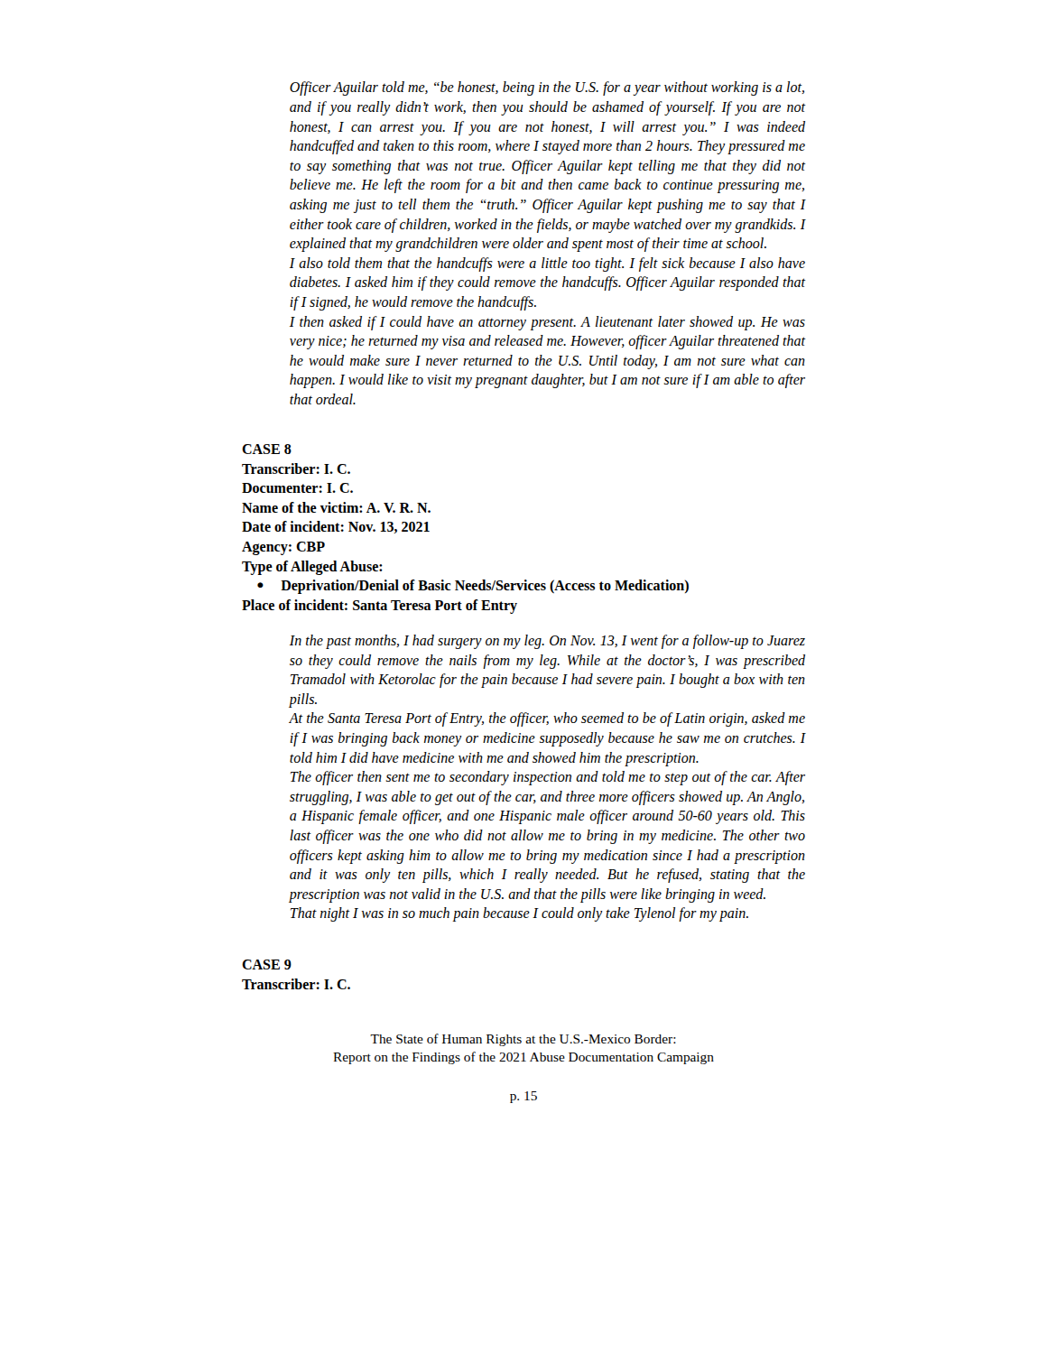Officer Aguilar told me, “be honest, being in the U.S. for a year without working is a lot, and if you really didn’t work, then you should be ashamed of yourself. If you are not honest, I can arrest you. If you are not honest, I will arrest you.” I was indeed handcuffed and taken to this room, where I stayed more than 2 hours. They pressured me to say something that was not true. Officer Aguilar kept telling me that they did not believe me. He left the room for a bit and then came back to continue pressuring me, asking me just to tell them the “truth.” Officer Aguilar kept pushing me to say that I either took care of children, worked in the fields, or maybe watched over my grandkids. I explained that my grandchildren were older and spent most of their time at school.
I also told them that the handcuffs were a little too tight. I felt sick because I also have diabetes. I asked him if they could remove the handcuffs. Officer Aguilar responded that if I signed, he would remove the handcuffs.
I then asked if I could have an attorney present. A lieutenant later showed up. He was very nice; he returned my visa and released me. However, officer Aguilar threatened that he would make sure I never returned to the U.S. Until today, I am not sure what can happen. I would like to visit my pregnant daughter, but I am not sure if I am able to after that ordeal.
CASE 8
Transcriber: I. C.
Documenter: I. C.
Name of the victim: A. V. R. N.
Date of incident: Nov. 13, 2021
Agency: CBP
Type of Alleged Abuse:
Deprivation/Denial of Basic Needs/Services (Access to Medication)
Place of incident: Santa Teresa Port of Entry
In the past months, I had surgery on my leg. On Nov. 13, I went for a follow-up to Juarez so they could remove the nails from my leg. While at the doctor’s, I was prescribed Tramadol with Ketorolac for the pain because I had severe pain. I bought a box with ten pills.
At the Santa Teresa Port of Entry, the officer, who seemed to be of Latin origin, asked me if I was bringing back money or medicine supposedly because he saw me on crutches. I told him I did have medicine with me and showed him the prescription.
The officer then sent me to secondary inspection and told me to step out of the car. After struggling, I was able to get out of the car, and three more officers showed up. An Anglo, a Hispanic female officer, and one Hispanic male officer around 50-60 years old. This last officer was the one who did not allow me to bring in my medicine. The other two officers kept asking him to allow me to bring my medication since I had a prescription and it was only ten pills, which I really needed. But he refused, stating that the prescription was not valid in the U.S. and that the pills were like bringing in weed.
That night I was in so much pain because I could only take Tylenol for my pain.
CASE 9
Transcriber: I. C.
The State of Human Rights at the U.S.-Mexico Border:
Report on the Findings of the 2021 Abuse Documentation Campaign
p. 15